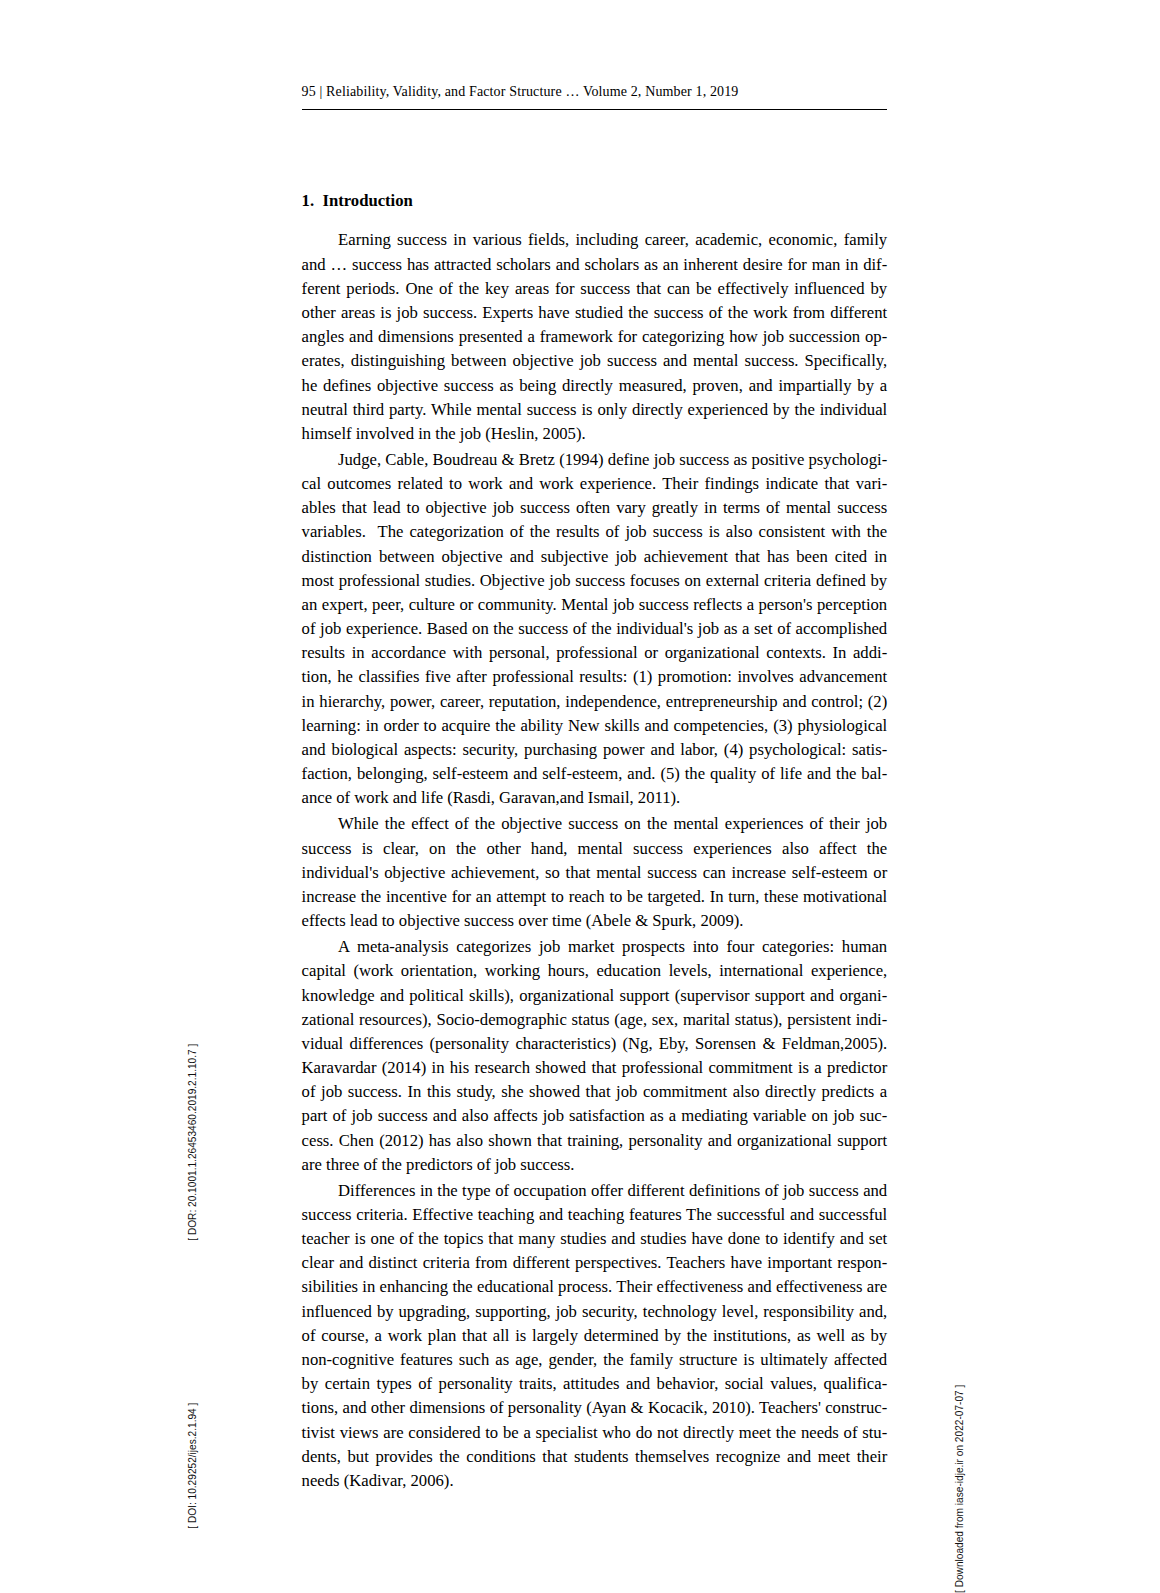95 | Reliability, Validity, and Factor Structure … Volume 2, Number 1, 2019
1. Introduction
Earning success in various fields, including career, academic, economic, family and … success has attracted scholars and scholars as an inherent desire for man in different periods. One of the key areas for success that can be effectively influenced by other areas is job success. Experts have studied the success of the work from different angles and dimensions presented a framework for categorizing how job succession operates, distinguishing between objective job success and mental success. Specifically, he defines objective success as being directly measured, proven, and impartially by a neutral third party. While mental success is only directly experienced by the individual himself involved in the job (Heslin, 2005).
Judge, Cable, Boudreau & Bretz (1994) define job success as positive psychological outcomes related to work and work experience. Their findings indicate that variables that lead to objective job success often vary greatly in terms of mental success variables. The categorization of the results of job success is also consistent with the distinction between objective and subjective job achievement that has been cited in most professional studies. Objective job success focuses on external criteria defined by an expert, peer, culture or community. Mental job success reflects a person's perception of job experience. Based on the success of the individual's job as a set of accomplished results in accordance with personal, professional or organizational contexts. In addition, he classifies five after professional results: (1) promotion: involves advancement in hierarchy, power, career, reputation, independence, entrepreneurship and control; (2) learning: in order to acquire the ability New skills and competencies, (3) physiological and biological aspects: security, purchasing power and labor, (4) psychological: satisfaction, belonging, self-esteem and self-esteem, and. (5) the quality of life and the balance of work and life (Rasdi, Garavan,and Ismail, 2011).
While the effect of the objective success on the mental experiences of their job success is clear, on the other hand, mental success experiences also affect the individual's objective achievement, so that mental success can increase self-esteem or increase the incentive for an attempt to reach to be targeted. In turn, these motivational effects lead to objective success over time (Abele & Spurk, 2009).
A meta-analysis categorizes job market prospects into four categories: human capital (work orientation, working hours, education levels, international experience, knowledge and political skills), organizational support (supervisor support and organizational resources), Socio-demographic status (age, sex, marital status), persistent individual differences (personality characteristics) (Ng, Eby, Sorensen & Feldman,2005). Karavardar (2014) in his research showed that professional commitment is a predictor of job success. In this study, she showed that job commitment also directly predicts a part of job success and also affects job satisfaction as a mediating variable on job success. Chen (2012) has also shown that training, personality and organizational support are three of the predictors of job success.
Differences in the type of occupation offer different definitions of job success and success criteria. Effective teaching and teaching features The successful and successful teacher is one of the topics that many studies and studies have done to identify and set clear and distinct criteria from different perspectives. Teachers have important responsibilities in enhancing the educational process. Their effectiveness and effectiveness are influenced by upgrading, supporting, job security, technology level, responsibility and, of course, a work plan that all is largely determined by the institutions, as well as by non-cognitive features such as age, gender, the family structure is ultimately affected by certain types of personality traits, attitudes and behavior, social values, qualifications, and other dimensions of personality (Ayan & Kocacik, 2010). Teachers' constructivist views are considered to be a specialist who do not directly meet the needs of students, but provides the conditions that students themselves recognize and meet their needs (Kadivar, 2006).
[ DOI: 10.29252/ijes.2.1.94 ]
[ DOR: 20.1001.1.26453460.2019.2.1.10.7 ]
[ Downloaded from iase-idje.ir on 2022-07-07 ]